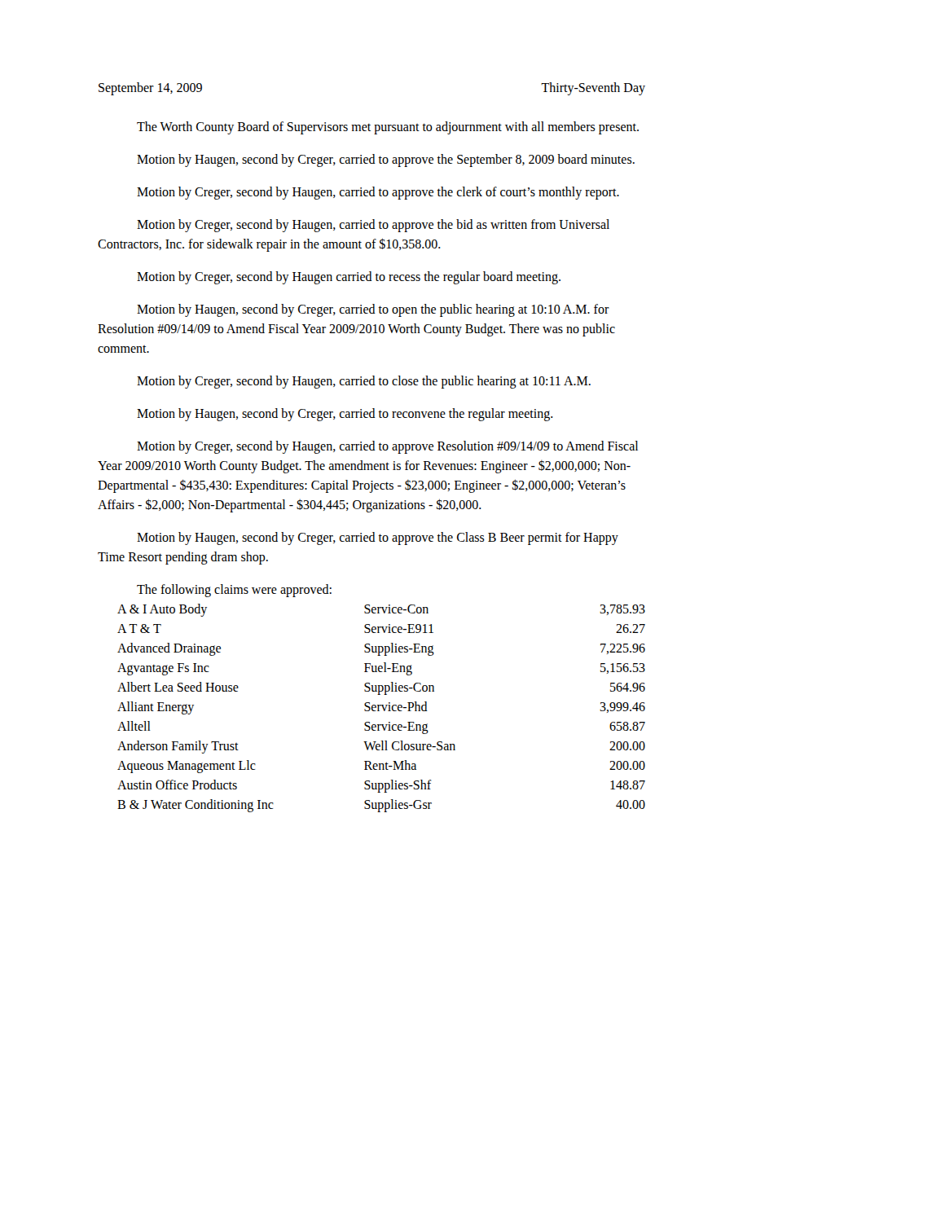September 14, 2009 Thirty-Seventh Day
The Worth County Board of Supervisors met pursuant to adjournment with all members present.
Motion by Haugen, second by Creger, carried to approve the September 8, 2009 board minutes.
Motion by Creger, second by Haugen, carried to approve the clerk of court’s monthly report.
Motion by Creger, second by Haugen, carried to approve the bid as written from Universal Contractors, Inc. for sidewalk repair in the amount of $10,358.00.
Motion by Creger, second by Haugen carried to recess the regular board meeting.
Motion by Haugen, second by Creger, carried to open the public hearing at 10:10 A.M. for Resolution #09/14/09 to Amend Fiscal Year 2009/2010 Worth County Budget. There was no public comment.
Motion by Creger, second by Haugen, carried to close the public hearing at 10:11 A.M.
Motion by Haugen, second by Creger, carried to reconvene the regular meeting.
Motion by Creger, second by Haugen, carried to approve Resolution #09/14/09 to Amend Fiscal Year 2009/2010 Worth County Budget. The amendment is for Revenues: Engineer - $2,000,000; Non-Departmental - $435,430: Expenditures: Capital Projects - $23,000; Engineer - $2,000,000; Veteran’s Affairs - $2,000; Non-Departmental - $304,445; Organizations - $20,000.
Motion by Haugen, second by Creger, carried to approve the Class B Beer permit for Happy Time Resort pending dram shop.
The following claims were approved:
| A & I Auto Body | Service-Con | 3,785.93 |
| A T & T | Service-E911 | 26.27 |
| Advanced Drainage | Supplies-Eng | 7,225.96 |
| Agvantage Fs Inc | Fuel-Eng | 5,156.53 |
| Albert Lea Seed House | Supplies-Con | 564.96 |
| Alliant Energy | Service-Phd | 3,999.46 |
| Alltell | Service-Eng | 658.87 |
| Anderson Family Trust | Well Closure-San | 200.00 |
| Aqueous Management Llc | Rent-Mha | 200.00 |
| Austin Office Products | Supplies-Shf | 148.87 |
| B & J Water Conditioning Inc | Supplies-Gsr | 40.00 |